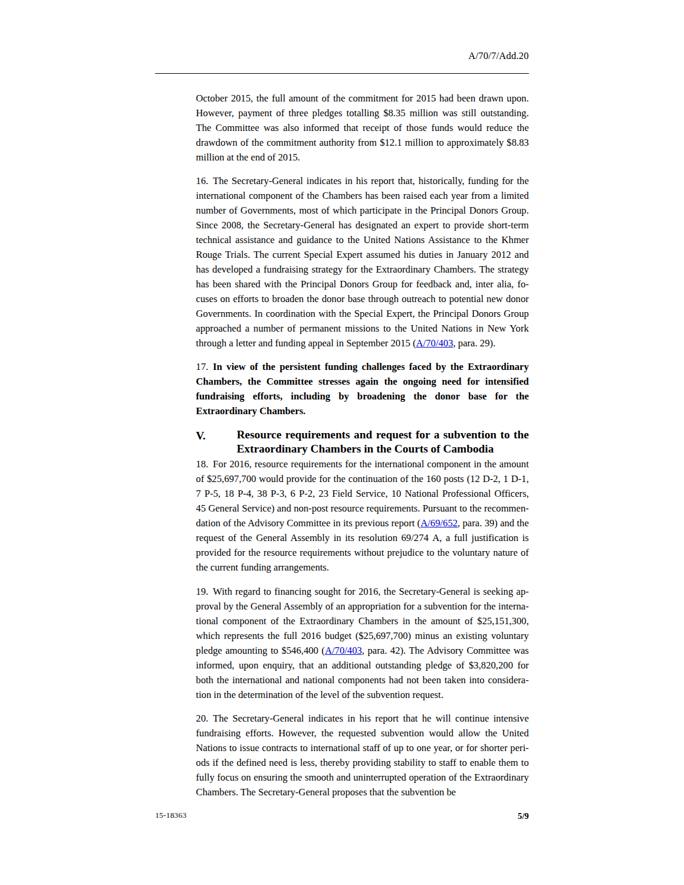A/70/7/Add.20
October 2015, the full amount of the commitment for 2015 had been drawn upon. However, payment of three pledges totalling $8.35 million was still outstanding. The Committee was also informed that receipt of those funds would reduce the drawdown of the commitment authority from $12.1 million to approximately $8.83 million at the end of 2015.
16. The Secretary-General indicates in his report that, historically, funding for the international component of the Chambers has been raised each year from a limited number of Governments, most of which participate in the Principal Donors Group. Since 2008, the Secretary-General has designated an expert to provide short-term technical assistance and guidance to the United Nations Assistance to the Khmer Rouge Trials. The current Special Expert assumed his duties in January 2012 and has developed a fundraising strategy for the Extraordinary Chambers. The strategy has been shared with the Principal Donors Group for feedback and, inter alia, focuses on efforts to broaden the donor base through outreach to potential new donor Governments. In coordination with the Special Expert, the Principal Donors Group approached a number of permanent missions to the United Nations in New York through a letter and funding appeal in September 2015 (A/70/403, para. 29).
17. In view of the persistent funding challenges faced by the Extraordinary Chambers, the Committee stresses again the ongoing need for intensified fundraising efforts, including by broadening the donor base for the Extraordinary Chambers.
V.
Resource requirements and request for a subvention to the Extraordinary Chambers in the Courts of Cambodia
18. For 2016, resource requirements for the international component in the amount of $25,697,700 would provide for the continuation of the 160 posts (12 D-2, 1 D-1, 7 P-5, 18 P-4, 38 P-3, 6 P-2, 23 Field Service, 10 National Professional Officers, 45 General Service) and non-post resource requirements. Pursuant to the recommendation of the Advisory Committee in its previous report (A/69/652, para. 39) and the request of the General Assembly in its resolution 69/274 A, a full justification is provided for the resource requirements without prejudice to the voluntary nature of the current funding arrangements.
19. With regard to financing sought for 2016, the Secretary-General is seeking approval by the General Assembly of an appropriation for a subvention for the international component of the Extraordinary Chambers in the amount of $25,151,300, which represents the full 2016 budget ($25,697,700) minus an existing voluntary pledge amounting to $546,400 (A/70/403, para. 42). The Advisory Committee was informed, upon enquiry, that an additional outstanding pledge of $3,820,200 for both the international and national components had not been taken into consideration in the determination of the level of the subvention request.
20. The Secretary-General indicates in his report that he will continue intensive fundraising efforts. However, the requested subvention would allow the United Nations to issue contracts to international staff of up to one year, or for shorter periods if the defined need is less, thereby providing stability to staff to enable them to fully focus on ensuring the smooth and uninterrupted operation of the Extraordinary Chambers. The Secretary-General proposes that the subvention be
15-18363
5/9